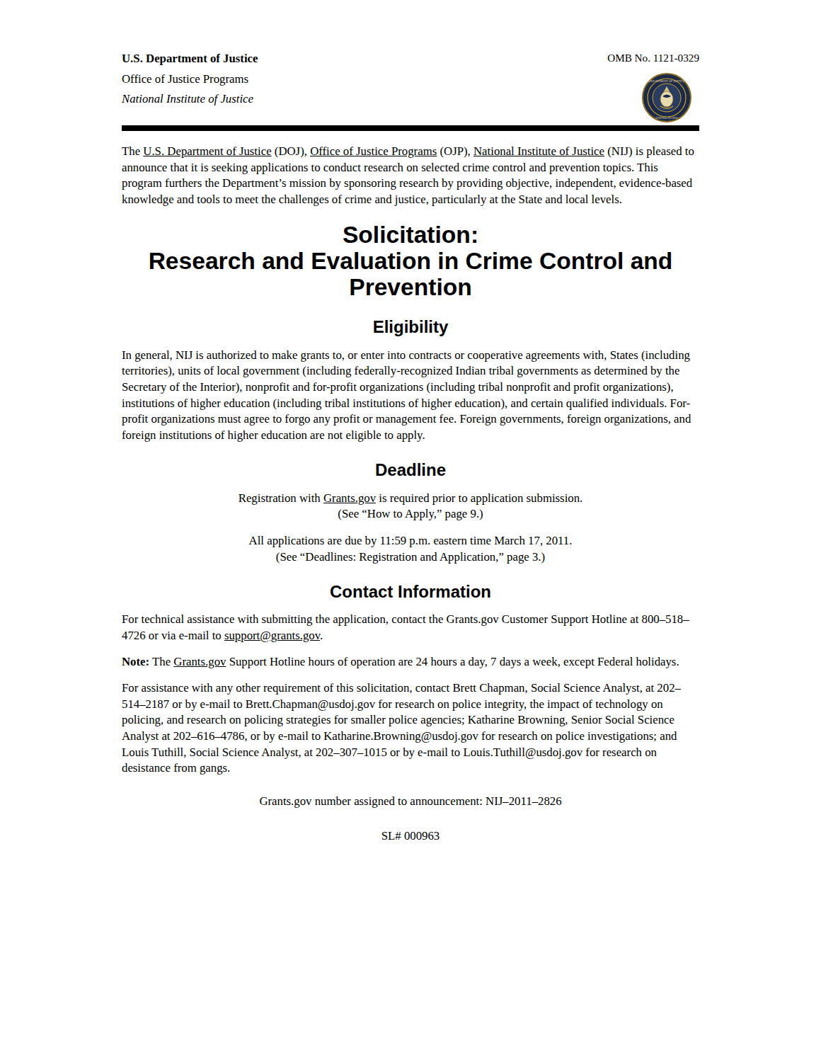U.S. Department of Justice
Office of Justice Programs
National Institute of Justice
OMB No. 1121-0329
DEPARTMENT OF JUSTICE UNITED STATES
The U.S. Department of Justice (DOJ), Office of Justice Programs (OJP), National Institute of Justice (NIJ) is pleased to announce that it is seeking applications to conduct research on selected crime control and prevention topics. This program furthers the Department’s mission by sponsoring research by providing objective, independent, evidence-based knowledge and tools to meet the challenges of crime and justice, particularly at the State and local levels.
Solicitation:Research and Evaluation in Crime Control and Prevention
Eligibility
In general, NIJ is authorized to make grants to, or enter into contracts or cooperative agreements with, States (including territories), units of local government (including federally-recognized Indian tribal governments as determined by the Secretary of the Interior), nonprofit and for-profit organizations (including tribal nonprofit and profit organizations), institutions of higher education (including tribal institutions of higher education), and certain qualified individuals. For-profit organizations must agree to forgo any profit or management fee. Foreign governments, foreign organizations, and foreign institutions of higher education are not eligible to apply.
Deadline
Registration with Grants.gov is required prior to application submission.
(See “How to Apply,” page 9.)
All applications are due by 11:59 p.m. eastern time March 17, 2011.
(See “Deadlines: Registration and Application,” page 3.)
Contact Information
For technical assistance with submitting the application, contact the Grants.gov Customer Support Hotline at 800–518–4726 or via e-mail to support@grants.gov.
Note: The Grants.gov Support Hotline hours of operation are 24 hours a day, 7 days a week, except Federal holidays.
For assistance with any other requirement of this solicitation, contact Brett Chapman, Social Science Analyst, at 202–514–2187 or by e-mail to Brett.Chapman@usdoj.gov for research on police integrity, the impact of technology on policing, and research on policing strategies for smaller police agencies; Katharine Browning, Senior Social Science Analyst at 202–616–4786, or by e-mail to Katharine.Browning@usdoj.gov for research on police investigations; and Louis Tuthill, Social Science Analyst, at 202–307–1015 or by e-mail to Louis.Tuthill@usdoj.gov for research on desistance from gangs.
Grants.gov number assigned to announcement: NIJ–2011–2826
SL# 000963